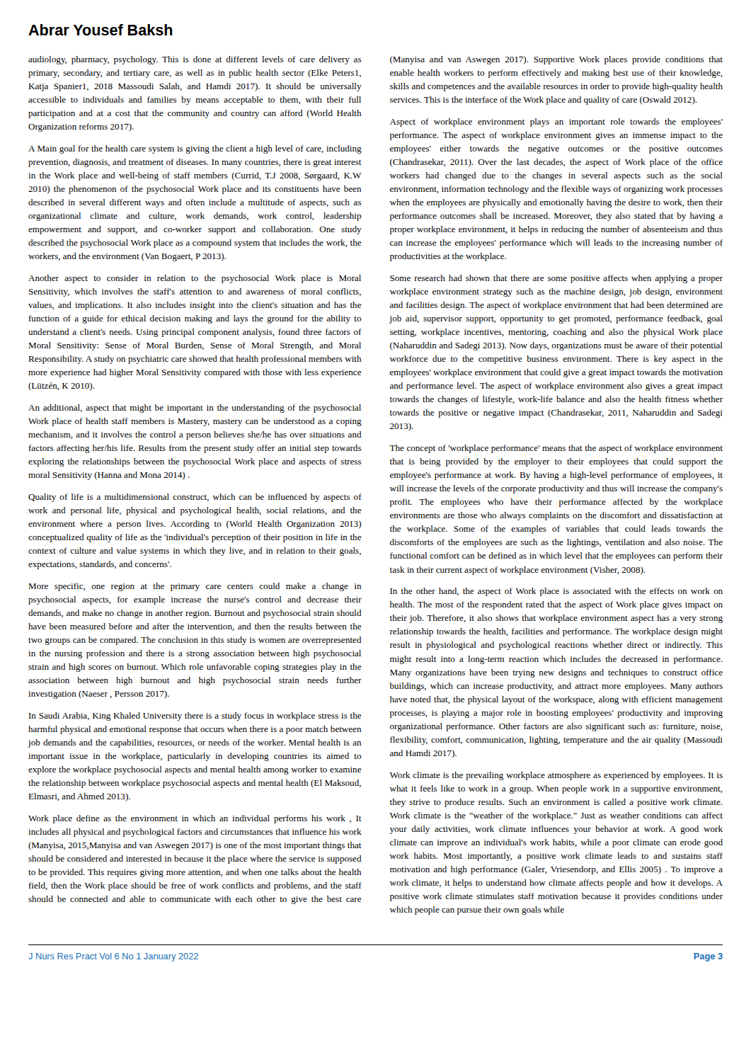Abrar Yousef Baksh
audiology, pharmacy, psychology. This is done at different levels of care delivery as primary, secondary, and tertiary care, as well as in public health sector (Elke Peters1, Katja Spanier1, 2018 Massoudi Salah, and Hamdi 2017). It should be universally accessible to individuals and families by means acceptable to them, with their full participation and at a cost that the community and country can afford (World Health Organization reforms 2017).
A Main goal for the health care system is giving the client a high level of care, including prevention, diagnosis, and treatment of diseases. In many countries, there is great interest in the Work place and well-being of staff members (Currid, T.J 2008, Sørgaard, K.W 2010) the phenomenon of the psychosocial Work place and its constituents have been described in several different ways and often include a multitude of aspects, such as organizational climate and culture, work demands, work control, leadership empowerment and support, and co-worker support and collaboration. One study described the psychosocial Work place as a compound system that includes the work, the workers, and the environment (Van Bogaert, P 2013).
Another aspect to consider in relation to the psychosocial Work place is Moral Sensitivity, which involves the staff's attention to and awareness of moral conflicts, values, and implications. It also includes insight into the client's situation and has the function of a guide for ethical decision making and lays the ground for the ability to understand a client's needs. Using principal component analysis, found three factors of Moral Sensitivity: Sense of Moral Burden, Sense of Moral Strength, and Moral Responsibility. A study on psychiatric care showed that health professional members with more experience had higher Moral Sensitivity compared with those with less experience (Lützén, K 2010).
An additional, aspect that might be important in the understanding of the psychosocial Work place of health staff members is Mastery, mastery can be understood as a coping mechanism, and it involves the control a person believes she/he has over situations and factors affecting her/his life. Results from the present study offer an initial step towards exploring the relationships between the psychosocial Work place and aspects of stress moral Sensitivity (Hanna and Mona 2014) .
Quality of life is a multidimensional construct, which can be influenced by aspects of work and personal life, physical and psychological health, social relations, and the environment where a person lives. According to (World Health Organization 2013) conceptualized quality of life as the 'individual's perception of their position in life in the context of culture and value systems in which they live, and in relation to their goals, expectations, standards, and concerns'.
More specific, one region at the primary care centers could make a change in psychosocial aspects, for example increase the nurse's control and decrease their demands, and make no change in another region. Burnout and psychosocial strain should have been measured before and after the intervention, and then the results between the two groups can be compared. The conclusion in this study is women are overrepresented in the nursing profession and there is a strong association between high psychosocial strain and high scores on burnout. Which role unfavorable coping strategies play in the association between high burnout and high psychosocial strain needs further investigation (Naeser , Persson 2017).
In Saudi Arabia, King Khaled University there is a study focus in workplace stress is the harmful physical and emotional response that occurs when there is a poor match between job demands and the capabilities, resources, or needs of the worker. Mental health is an important issue in the workplace, particularly in developing countries its aimed to explore the workplace psychosocial aspects and mental health among worker to examine the relationship between workplace psychosocial aspects and mental health (El Maksoud, Elmasri, and Ahmed 2013).
Work place define as the environment in which an individual performs his work , It includes all physical and psychological factors and circumstances that influence his work (Manyisa, 2015,Manyisa and van Aswegen 2017) is one of the most important things that should be considered and interested in because it the place where the service is supposed to be provided. This requires giving more attention, and when one talks about the health field, then the Work place should be free of work conflicts and problems, and the staff should be connected and able to communicate with each other to give the best care (Manyisa and van Aswegen 2017). Supportive Work places provide conditions that enable health workers to perform effectively and making best use of their knowledge, skills and competences and the available resources in order to provide high-quality health services. This is the interface of the Work place and quality of care (Oswald 2012).
Aspect of workplace environment plays an important role towards the employees' performance. The aspect of workplace environment gives an immense impact to the employees' either towards the negative outcomes or the positive outcomes (Chandrasekar, 2011). Over the last decades, the aspect of Work place of the office workers had changed due to the changes in several aspects such as the social environment, information technology and the flexible ways of organizing work processes when the employees are physically and emotionally having the desire to work, then their performance outcomes shall be increased. Moreover, they also stated that by having a proper workplace environment, it helps in reducing the number of absenteeism and thus can increase the employees' performance which will leads to the increasing number of productivities at the workplace.
Some research had shown that there are some positive affects when applying a proper workplace environment strategy such as the machine design, job design, environment and facilities design. The aspect of workplace environment that had been determined are job aid, supervisor support, opportunity to get promoted, performance feedback, goal setting, workplace incentives, mentoring, coaching and also the physical Work place (Naharuddin and Sadegi 2013). Now days, organizations must be aware of their potential workforce due to the competitive business environment. There is key aspect in the employees' workplace environment that could give a great impact towards the motivation and performance level. The aspect of workplace environment also gives a great impact towards the changes of lifestyle, work-life balance and also the health fitness whether towards the positive or negative impact (Chandrasekar, 2011, Naharuddin and Sadegi 2013).
The concept of 'workplace performance' means that the aspect of workplace environment that is being provided by the employer to their employees that could support the employee's performance at work. By having a high-level performance of employees, it will increase the levels of the corporate productivity and thus will increase the company's profit. The employees who have their performance affected by the workplace environments are those who always complaints on the discomfort and dissatisfaction at the workplace. Some of the examples of variables that could leads towards the discomforts of the employees are such as the lightings, ventilation and also noise. The functional comfort can be defined as in which level that the employees can perform their task in their current aspect of workplace environment (Visher, 2008).
In the other hand, the aspect of Work place is associated with the effects on work on health. The most of the respondent rated that the aspect of Work place gives impact on their job. Therefore, it also shows that workplace environment aspect has a very strong relationship towards the health, facilities and performance. The workplace design might result in physiological and psychological reactions whether direct or indirectly. This might result into a long-term reaction which includes the decreased in performance. Many organizations have been trying new designs and techniques to construct office buildings, which can increase productivity, and attract more employees. Many authors have noted that, the physical layout of the workspace, along with efficient management processes, is playing a major role in boosting employees' productivity and improving organizational performance. Other factors are also significant such as: furniture, noise, flexibility, comfort, communication, lighting, temperature and the air quality (Massoudi and Hamdi 2017).
Work climate is the prevailing workplace atmosphere as experienced by employees. It is what it feels like to work in a group. When people work in a supportive environment, they strive to produce results. Such an environment is called a positive work climate. Work climate is the "weather of the workplace." Just as weather conditions can affect your daily activities, work climate influences your behavior at work. A good work climate can improve an individual's work habits, while a poor climate can erode good work habits. Most importantly, a positive work climate leads to and sustains staff motivation and high performance (Galer, Vriesendorp, and Ellis 2005) . To improve a work climate, it helps to understand how climate affects people and how it develops. A positive work climate stimulates staff motivation because it provides conditions under which people can pursue their own goals while
J Nurs Res Pract Vol 6 No 1 January 2022
Page 3